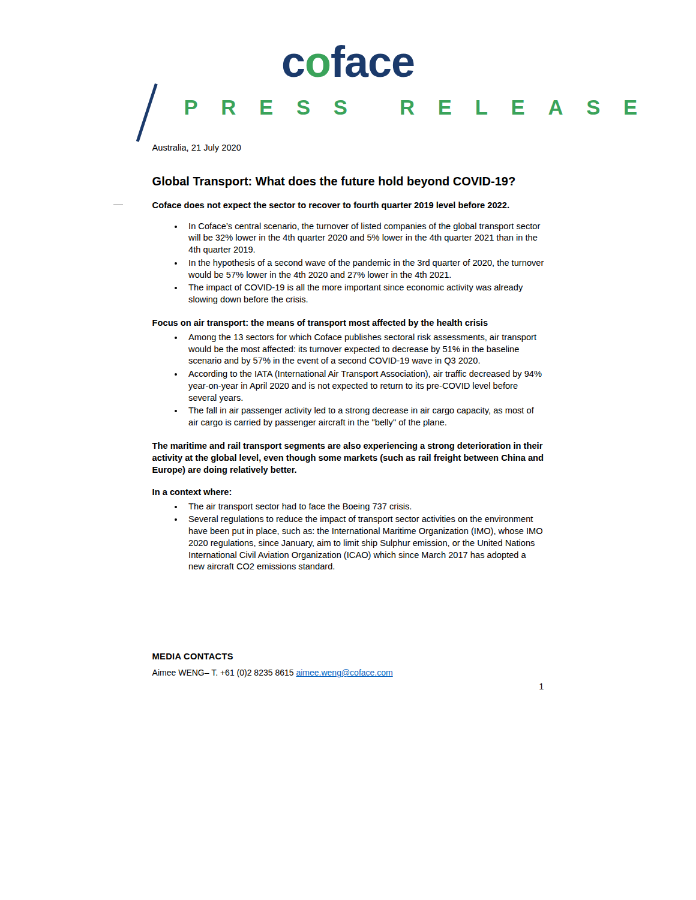coface
P R E S S R E L E A S E
Australia, 21 July 2020
Global Transport: What does the future hold beyond COVID-19?
Coface does not expect the sector to recover to fourth quarter 2019 level before 2022.
In Coface’s central scenario, the turnover of listed companies of the global transport sector will be 32% lower in the 4th quarter 2020 and 5% lower in the 4th quarter 2021 than in the 4th quarter 2019.
In the hypothesis of a second wave of the pandemic in the 3rd quarter of 2020, the turnover would be 57% lower in the 4th 2020 and 27% lower in the 4th 2021.
The impact of COVID-19 is all the more important since economic activity was already slowing down before the crisis.
Focus on air transport: the means of transport most affected by the health crisis
Among the 13 sectors for which Coface publishes sectoral risk assessments, air transport would be the most affected: its turnover expected to decrease by 51% in the baseline scenario and by 57% in the event of a second COVID-19 wave in Q3 2020.
According to the IATA (International Air Transport Association), air traffic decreased by 94% year-on-year in April 2020 and is not expected to return to its pre-COVID level before several years.
The fall in air passenger activity led to a strong decrease in air cargo capacity, as most of air cargo is carried by passenger aircraft in the "belly" of the plane.
The maritime and rail transport segments are also experiencing a strong deterioration in their activity at the global level, even though some markets (such as rail freight between China and Europe) are doing relatively better.
In a context where:
The air transport sector had to face the Boeing 737 crisis.
Several regulations to reduce the impact of transport sector activities on the environment have been put in place, such as: the International Maritime Organization (IMO), whose IMO 2020 regulations, since January, aim to limit ship Sulphur emission, or the United Nations International Civil Aviation Organization (ICAO) which since March 2017 has adopted a new aircraft CO2 emissions standard.
MEDIA CONTACTS
Aimee WENG– T. +61 (0)2 8235 8615 aimee.weng@coface.com
1